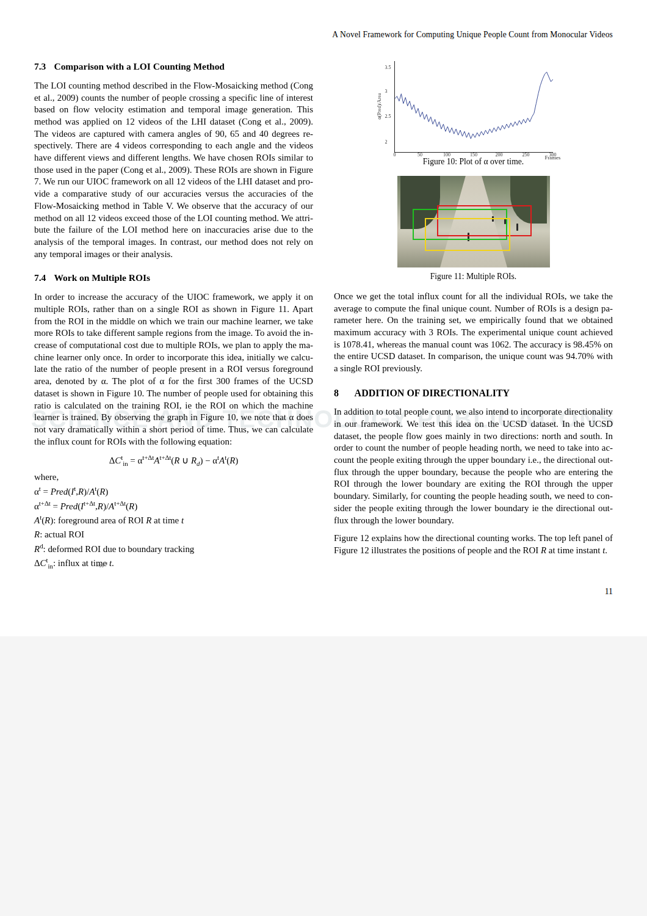SCIENCE AND TECHNOLOGY PUBLICATIONS
A Novel Framework for Computing Unique People Count from Monocular Videos
7.3 Comparison with a LOI Counting Method
The LOI counting method described in the Flow-Mosaicking method (Cong et al., 2009) counts the number of people crossing a specific line of interest based on flow velocity estimation and temporal image generation. This method was applied on 12 videos of the LHI dataset (Cong et al., 2009). The videos are captured with camera angles of 90, 65 and 40 degrees respectively. There are 4 videos corresponding to each angle and the videos have different views and different lengths. We have chosen ROIs similar to those used in the paper (Cong et al., 2009). These ROIs are shown in Figure 7. We run our UIOC framework on all 12 videos of the LHI dataset and provide a comparative study of our accuracies versus the accuracies of the Flow-Mosaicking method in Table V. We observe that the accuracy of our method on all 12 videos exceed those of the LOI counting method. We attribute the failure of the LOI method here on inaccuracies arise due to the analysis of the temporal images. In contrast, our method does not rely on any temporal images or their analysis.
7.4 Work on Multiple ROIs
In order to increase the accuracy of the UIOC framework, we apply it on multiple ROIs, rather than on a single ROI as shown in Figure 11. Apart from the ROI in the middle on which we train our machine learner, we take more ROIs to take different sample regions from the image. To avoid the increase of computational cost due to multiple ROIs, we plan to apply the machine learner only once. In order to incorporate this idea, initially we calculate the ratio of the number of people present in a ROI versus foreground area, denoted by α. The plot of α for the first 300 frames of the UCSD dataset is shown in Figure 10. The number of people used for obtaining this ratio is calculated on the training ROI, ie the ROI on which the machine learner is trained. By observing the graph in Figure 10, we note that α does not vary dramatically within a short period of time. Thus, we can calculate the influx count for ROIs with the following equation:
ΔCtin = αt+ΔtAt+Δt(R ∪ Rd) − αtAt(R)
where,
αt = Pred(It,R)/At(R)
αt+Δt = Pred(It+Δt,R)/At+Δt(R)
At(R): foreground area of ROI R at time t
R: actual ROI
Rd: deformed ROI due to boundary tracking
ΔCtin: influx at time t.
×10−2 α(Pred)/Area 3.5 3 2.5 2 0 50 100 150 200 250 300 Frames
Figure 10: Plot of α over time.
Figure 11: Multiple ROIs.
Once we get the total influx count for all the individual ROIs, we take the average to compute the final unique count. Number of ROIs is a design parameter here. On the training set, we empirically found that we obtained maximum accuracy with 3 ROIs. The experimental unique count achieved is 1078.41, whereas the manual count was 1062. The accuracy is 98.45% on the entire UCSD dataset. In comparison, the unique count was 94.70% with a single ROI previously.
8 ADDITION OF DIRECTIONALITY
In addition to total people count, we also intend to incorporate directionality in our framework. We test this idea on the UCSD dataset. In the UCSD dataset, the people flow goes mainly in two directions: north and south. In order to count the number of people heading north, we need to take into account the people exiting through the upper boundary i.e., the directional outflux through the upper boundary, because the people who are entering the ROI through the lower boundary are exiting the ROI through the upper boundary. Similarly, for counting the people heading south, we need to consider the people exiting through the lower boundary ie the directional outflux through the lower boundary.
Figure 12 explains how the directional counting works. The top left panel of Figure 12 illustrates the positions of people and the ROI R at time instant t.
11